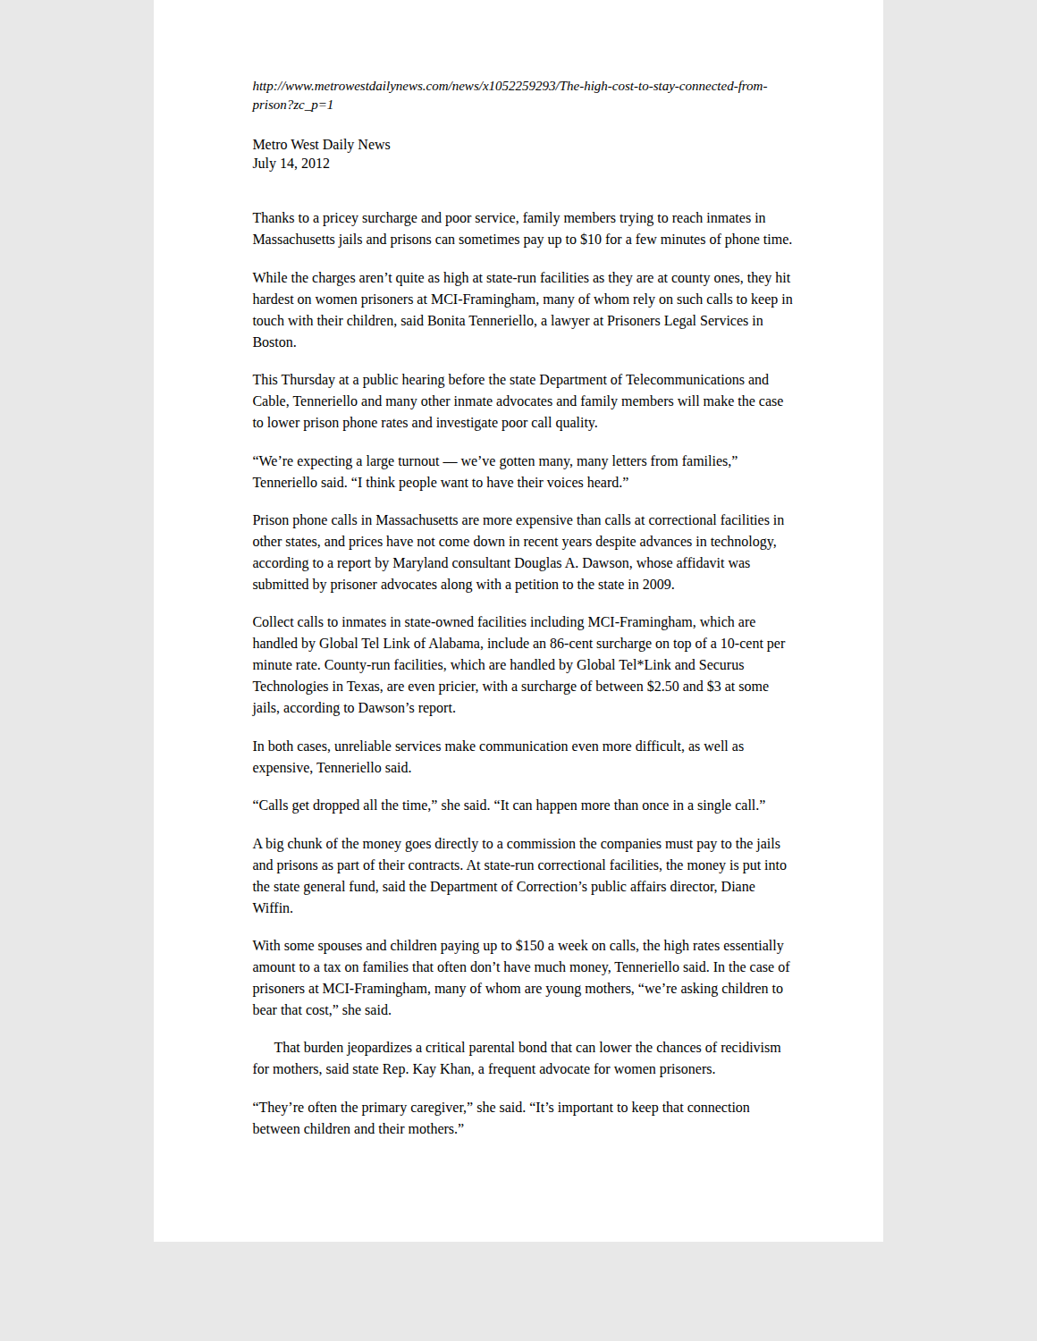http://www.metrowestdailynews.com/news/x1052259293/The-high-cost-to-stay-connected-from-prison?zc_p=1
Metro West Daily News July 14, 2012
Thanks to a pricey surcharge and poor service, family members trying to reach inmates in Massachusetts jails and prisons can sometimes pay up to $10 for a few minutes of phone time.
While the charges aren’t quite as high at state-run facilities as they are at county ones, they hit hardest on women prisoners at MCI-Framingham, many of whom rely on such calls to keep in touch with their children, said Bonita Tenneriello, a lawyer at Prisoners Legal Services in Boston.
This Thursday at a public hearing before the state Department of Telecommunications and Cable, Tenneriello and many other inmate advocates and family members will make the case to lower prison phone rates and investigate poor call quality.
“We’re expecting a large turnout — we’ve gotten many, many letters from families,” Tenneriello said. “I think people want to have their voices heard.”
Prison phone calls in Massachusetts are more expensive than calls at correctional facilities in other states, and prices have not come down in recent years despite advances in technology, according to a report by Maryland consultant Douglas A. Dawson, whose affidavit was submitted by prisoner advocates along with a petition to the state in 2009.
Collect calls to inmates in state-owned facilities including MCI-Framingham, which are handled by Global Tel Link of Alabama, include an 86-cent surcharge on top of a 10-cent per minute rate. County-run facilities, which are handled by Global Tel*Link and Securus Technologies in Texas, are even pricier, with a surcharge of between $2.50 and $3 at some jails, according to Dawson’s report.
In both cases, unreliable services make communication even more difficult, as well as expensive, Tenneriello said.
“Calls get dropped all the time,” she said. “It can happen more than once in a single call.”
A big chunk of the money goes directly to a commission the companies must pay to the jails and prisons as part of their contracts. At state-run correctional facilities, the money is put into the state general fund, said the Department of Correction’s public affairs director, Diane Wiffin.
With some spouses and children paying up to $150 a week on calls, the high rates essentially amount to a tax on families that often don’t have much money, Tenneriello said. In the case of prisoners at MCI-Framingham, many of whom are young mothers, “we’re asking children to bear that cost,” she said.
That burden jeopardizes a critical parental bond that can lower the chances of recidivism for mothers, said state Rep. Kay Khan, a frequent advocate for women prisoners.
“They’re often the primary caregiver,” she said. “It’s important to keep that connection between children and their mothers.”